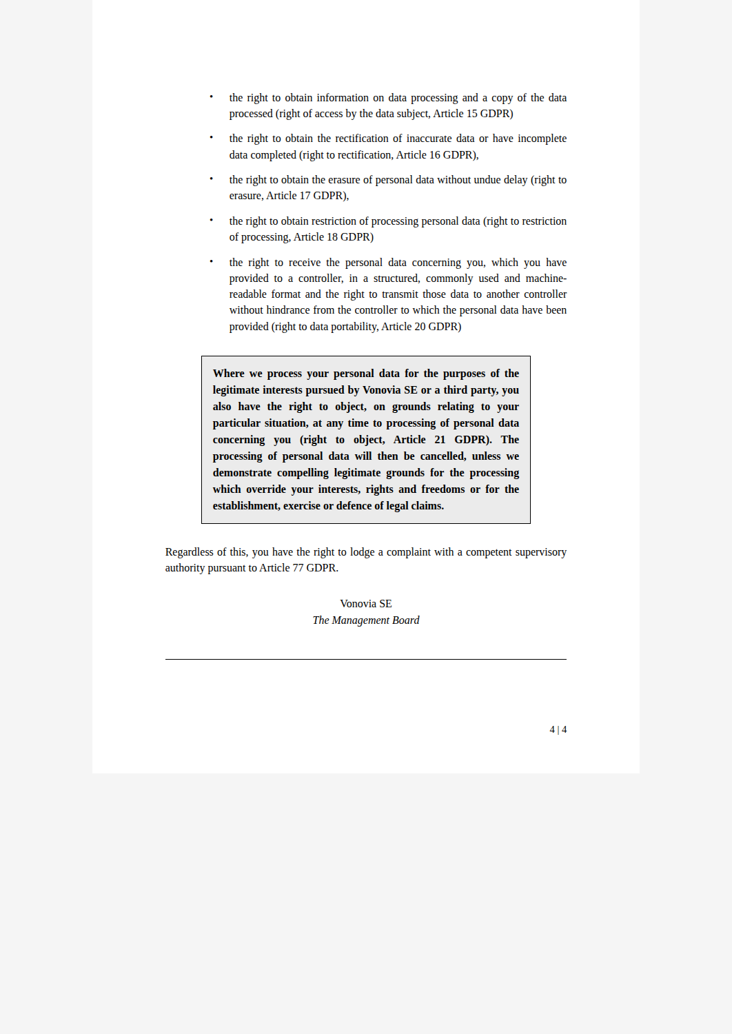the right to obtain information on data processing and a copy of the data processed (right of access by the data subject, Article 15 GDPR)
the right to obtain the rectification of inaccurate data or have incomplete data completed (right to rectification, Article 16 GDPR),
the right to obtain the erasure of personal data without undue delay (right to erasure, Article 17 GDPR),
the right to obtain restriction of processing personal data (right to restriction of processing, Article 18 GDPR)
the right to receive the personal data concerning you, which you have provided to a controller, in a structured, commonly used and machine-readable format and the right to transmit those data to another controller without hindrance from the controller to which the personal data have been provided (right to data portability, Article 20 GDPR)
Where we process your personal data for the purposes of the legitimate interests pursued by Vonovia SE or a third party, you also have the right to object, on grounds relating to your particular situation, at any time to processing of personal data concerning you (right to object, Article 21 GDPR). The processing of personal data will then be cancelled, unless we demonstrate compelling legitimate grounds for the processing which override your interests, rights and freedoms or for the establishment, exercise or defence of legal claims.
Regardless of this, you have the right to lodge a complaint with a competent supervisory authority pursuant to Article 77 GDPR.
Vonovia SE The Management Board
4 | 4